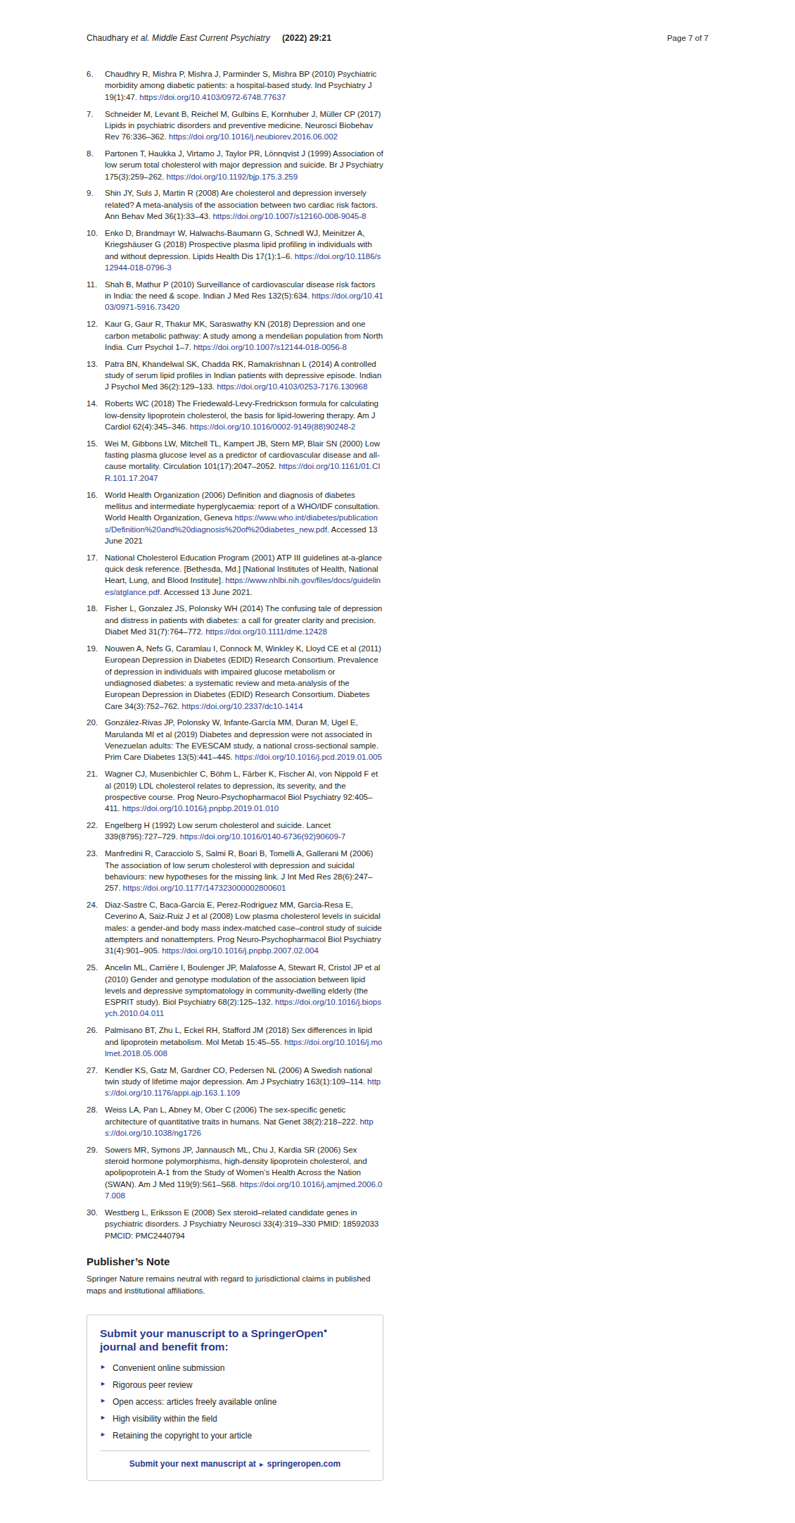Chaudhary et al. Middle East Current Psychiatry (2022) 29:21
Page 7 of 7
Chaudhry R, Mishra P, Mishra J, Parminder S, Mishra BP (2010) Psychiatric morbidity among diabetic patients: a hospital-based study. Ind Psychiatry J 19(1):47. https://doi.org/10.4103/0972-6748.77637
Schneider M, Levant B, Reichel M, Gulbins E, Kornhuber J, Müller CP (2017) Lipids in psychiatric disorders and preventive medicine. Neurosci Biobehav Rev 76:336–362. https://doi.org/10.1016/j.neubiorev.2016.06.002
Partonen T, Haukka J, Virtamo J, Taylor PR, Lönnqvist J (1999) Association of low serum total cholesterol with major depression and suicide. Br J Psychiatry 175(3):259–262. https://doi.org/10.1192/bjp.175.3.259
Shin JY, Suls J, Martin R (2008) Are cholesterol and depression inversely related? A meta-analysis of the association between two cardiac risk factors. Ann Behav Med 36(1):33–43. https://doi.org/10.1007/s12160-008-9045-8
Enko D, Brandmayr W, Halwachs-Baumann G, Schnedl WJ, Meinitzer A, Kriegshäuser G (2018) Prospective plasma lipid profiling in individuals with and without depression. Lipids Health Dis 17(1):1–6. https://doi.org/10.1186/s12944-018-0796-3
Shah B, Mathur P (2010) Surveillance of cardiovascular disease risk factors in India: the need & scope. Indian J Med Res 132(5):634. https://doi.org/10.4103/0971-5916.73420
Kaur G, Gaur R, Thakur MK, Saraswathy KN (2018) Depression and one carbon metabolic pathway: A study among a mendelian population from North India. Curr Psychol 1–7. https://doi.org/10.1007/s12144-018-0056-8
Patra BN, Khandelwal SK, Chadda RK, Ramakrishnan L (2014) A controlled study of serum lipid profiles in Indian patients with depressive episode. Indian J Psychol Med 36(2):129–133. https://doi.org/10.4103/0253-7176.130968
Roberts WC (2018) The Friedewald-Levy-Fredrickson formula for calculating low-density lipoprotein cholesterol, the basis for lipid-lowering therapy. Am J Cardiol 62(4):345–346. https://doi.org/10.1016/0002-9149(88)90248-2
Wei M, Gibbons LW, Mitchell TL, Kampert JB, Stern MP, Blair SN (2000) Low fasting plasma glucose level as a predictor of cardiovascular disease and all-cause mortality. Circulation 101(17):2047–2052. https://doi.org/10.1161/01.CIR.101.17.2047
World Health Organization (2006) Definition and diagnosis of diabetes mellitus and intermediate hyperglycaemia: report of a WHO/IDF consultation. World Health Organization, Geneva https://www.who.int/diabetes/publications/Definition%20and%20diagnosis%20of%20diabetes_new.pdf. Accessed 13 June 2021
National Cholesterol Education Program (2001) ATP III guidelines at-a-glance quick desk reference. [Bethesda, Md.] [National Institutes of Health, National Heart, Lung, and Blood Institute]. https://www.nhlbi.nih.gov/files/docs/guidelines/atglance.pdf. Accessed 13 June 2021.
Fisher L, Gonzalez JS, Polonsky WH (2014) The confusing tale of depression and distress in patients with diabetes: a call for greater clarity and precision. Diabet Med 31(7):764–772. https://doi.org/10.1111/dme.12428
Nouwen A, Nefs G, Caramlau I, Connock M, Winkley K, Lloyd CE et al (2011) European Depression in Diabetes (EDID) Research Consortium. Prevalence of depression in individuals with impaired glucose metabolism or undiagnosed diabetes: a systematic review and meta-analysis of the European Depression in Diabetes (EDID) Research Consortium. Diabetes Care 34(3):752–762. https://doi.org/10.2337/dc10-1414
González-Rivas JP, Polonsky W, Infante-García MM, Duran M, Ugel E, Marulanda MI et al (2019) Diabetes and depression were not associated in Venezuelan adults: The EVESCAM study, a national cross-sectional sample. Prim Care Diabetes 13(5):441–445. https://doi.org/10.1016/j.pcd.2019.01.005
Wagner CJ, Musenbichler C, Böhm L, Färber K, Fischer AI, von Nippold F et al (2019) LDL cholesterol relates to depression, its severity, and the prospective course. Prog Neuro-Psychopharmacol Biol Psychiatry 92:405–411. https://doi.org/10.1016/j.pnpbp.2019.01.010
Engelberg H (1992) Low serum cholesterol and suicide. Lancet 339(8795):727–729. https://doi.org/10.1016/0140-6736(92)90609-7
Manfredini R, Caracciolo S, Salmi R, Boari B, Tomelli A, Gallerani M (2006) The association of low serum cholesterol with depression and suicidal behaviours: new hypotheses for the missing link. J Int Med Res 28(6):247–257. https://doi.org/10.1177/147323000002800601
Diaz-Sastre C, Baca-Garcia E, Perez-Rodriguez MM, Garcia-Resa E, Ceverino A, Saiz-Ruiz J et al (2008) Low plasma cholesterol levels in suicidal males: a gender-and body mass index-matched case–control study of suicide attempters and nonattempters. Prog Neuro-Psychopharmacol Biol Psychiatry 31(4):901–905. https://doi.org/10.1016/j.pnpbp.2007.02.004
Ancelin ML, Carrière I, Boulenger JP, Malafosse A, Stewart R, Cristol JP et al (2010) Gender and genotype modulation of the association between lipid levels and depressive symptomatology in community-dwelling elderly (the ESPRIT study). Biol Psychiatry 68(2):125–132. https://doi.org/10.1016/j.biopsych.2010.04.011
Palmisano BT, Zhu L, Eckel RH, Stafford JM (2018) Sex differences in lipid and lipoprotein metabolism. Mol Metab 15:45–55. https://doi.org/10.1016/j.molmet.2018.05.008
Kendler KS, Gatz M, Gardner CO, Pedersen NL (2006) A Swedish national twin study of lifetime major depression. Am J Psychiatry 163(1):109–114. https://doi.org/10.1176/appi.ajp.163.1.109
Weiss LA, Pan L, Abney M, Ober C (2006) The sex-specific genetic architecture of quantitative traits in humans. Nat Genet 38(2):218–222. https://doi.org/10.1038/ng1726
Sowers MR, Symons JP, Jannausch ML, Chu J, Kardia SR (2006) Sex steroid hormone polymorphisms, high-density lipoprotein cholesterol, and apolipoprotein A-1 from the Study of Women’s Health Across the Nation (SWAN). Am J Med 119(9):S61–S68. https://doi.org/10.1016/j.amjmed.2006.07.008
Westberg L, Eriksson E (2008) Sex steroid–related candidate genes in psychiatric disorders. J Psychiatry Neurosci 33(4):319–330 PMID: 18592033 PMCID: PMC2440794
Publisher’s Note
Springer Nature remains neutral with regard to jurisdictional claims in published maps and institutional affiliations.
Submit your manuscript to a SpringerOpen●
journal and benefit from:
Convenient online submission
Rigorous peer review
Open access: articles freely available online
High visibility within the field
Retaining the copyright to your article
Submit your next manuscript at ► springeropen.com